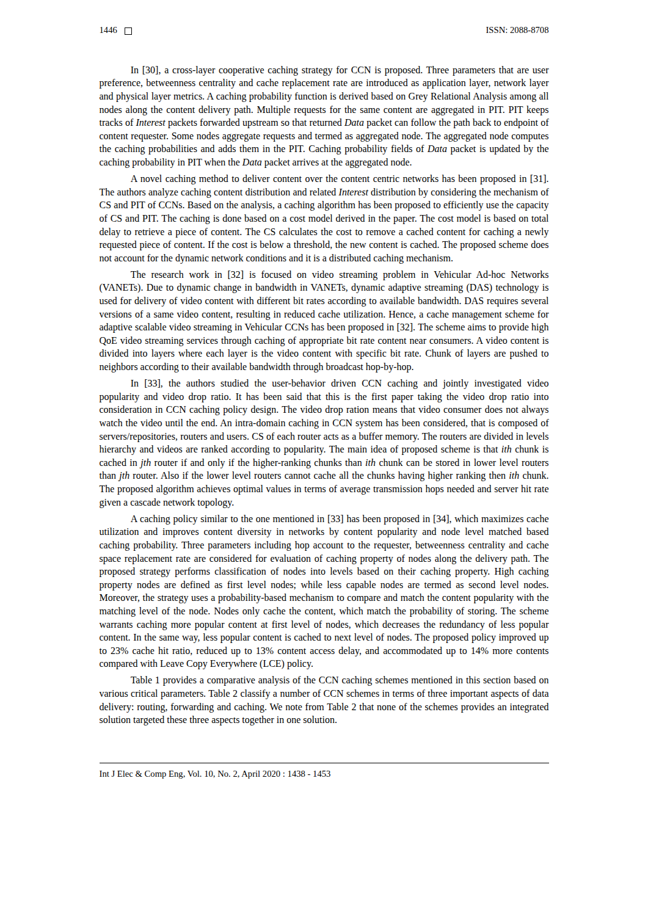1446
ISSN: 2088-8708
In [30], a cross-layer cooperative caching strategy for CCN is proposed. Three parameters that are user preference, betweenness centrality and cache replacement rate are introduced as application layer, network layer and physical layer metrics. A caching probability function is derived based on Grey Relational Analysis among all nodes along the content delivery path. Multiple requests for the same content are aggregated in PIT. PIT keeps tracks of Interest packets forwarded upstream so that returned Data packet can follow the path back to endpoint of content requester. Some nodes aggregate requests and termed as aggregated node. The aggregated node computes the caching probabilities and adds them in the PIT. Caching probability fields of Data packet is updated by the caching probability in PIT when the Data packet arrives at the aggregated node.
A novel caching method to deliver content over the content centric networks has been proposed in [31]. The authors analyze caching content distribution and related Interest distribution by considering the mechanism of CS and PIT of CCNs. Based on the analysis, a caching algorithm has been proposed to efficiently use the capacity of CS and PIT. The caching is done based on a cost model derived in the paper. The cost model is based on total delay to retrieve a piece of content. The CS calculates the cost to remove a cached content for caching a newly requested piece of content. If the cost is below a threshold, the new content is cached. The proposed scheme does not account for the dynamic network conditions and it is a distributed caching mechanism.
The research work in [32] is focused on video streaming problem in Vehicular Ad-hoc Networks (VANETs). Due to dynamic change in bandwidth in VANETs, dynamic adaptive streaming (DAS) technology is used for delivery of video content with different bit rates according to available bandwidth. DAS requires several versions of a same video content, resulting in reduced cache utilization. Hence, a cache management scheme for adaptive scalable video streaming in Vehicular CCNs has been proposed in [32]. The scheme aims to provide high QoE video streaming services through caching of appropriate bit rate content near consumers. A video content is divided into layers where each layer is the video content with specific bit rate. Chunk of layers are pushed to neighbors according to their available bandwidth through broadcast hop-by-hop.
In [33], the authors studied the user-behavior driven CCN caching and jointly investigated video popularity and video drop ratio. It has been said that this is the first paper taking the video drop ratio into consideration in CCN caching policy design. The video drop ration means that video consumer does not always watch the video until the end. An intra-domain caching in CCN system has been considered, that is composed of servers/repositories, routers and users. CS of each router acts as a buffer memory. The routers are divided in levels hierarchy and videos are ranked according to popularity. The main idea of proposed scheme is that ith chunk is cached in jth router if and only if the higher-ranking chunks than ith chunk can be stored in lower level routers than jth router. Also if the lower level routers cannot cache all the chunks having higher ranking then ith chunk. The proposed algorithm achieves optimal values in terms of average transmission hops needed and server hit rate given a cascade network topology.
A caching policy similar to the one mentioned in [33] has been proposed in [34], which maximizes cache utilization and improves content diversity in networks by content popularity and node level matched based caching probability. Three parameters including hop account to the requester, betweenness centrality and cache space replacement rate are considered for evaluation of caching property of nodes along the delivery path. The proposed strategy performs classification of nodes into levels based on their caching property. High caching property nodes are defined as first level nodes; while less capable nodes are termed as second level nodes. Moreover, the strategy uses a probability-based mechanism to compare and match the content popularity with the matching level of the node. Nodes only cache the content, which match the probability of storing. The scheme warrants caching more popular content at first level of nodes, which decreases the redundancy of less popular content. In the same way, less popular content is cached to next level of nodes. The proposed policy improved up to 23% cache hit ratio, reduced up to 13% content access delay, and accommodated up to 14% more contents compared with Leave Copy Everywhere (LCE) policy.
Table 1 provides a comparative analysis of the CCN caching schemes mentioned in this section based on various critical parameters. Table 2 classify a number of CCN schemes in terms of three important aspects of data delivery: routing, forwarding and caching. We note from Table 2 that none of the schemes provides an integrated solution targeted these three aspects together in one solution.
Int J Elec & Comp Eng, Vol. 10, No. 2, April 2020 : 1438 - 1453